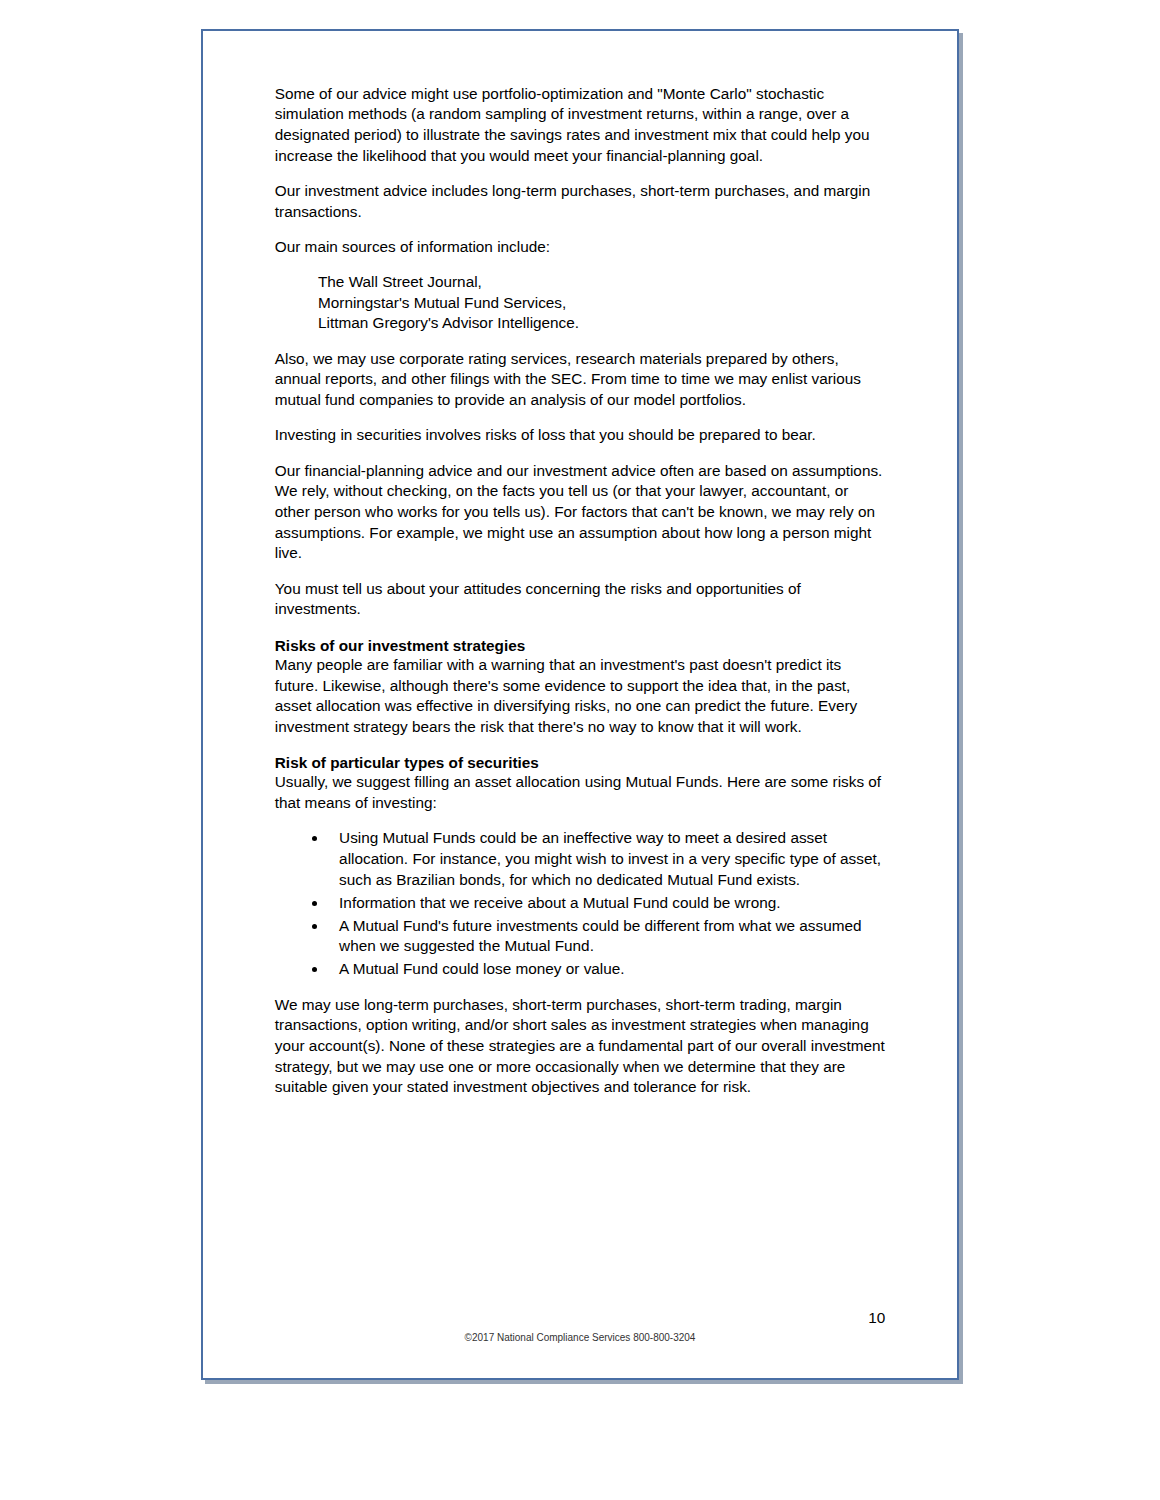Some of our advice might use portfolio-optimization and "Monte Carlo" stochastic simulation methods (a random sampling of investment returns, within a range, over a designated period) to illustrate the savings rates and investment mix that could help you increase the likelihood that you would meet your financial-planning goal.
Our investment advice includes long-term purchases, short-term purchases, and margin transactions.
Our main sources of information include:
The Wall Street Journal,
Morningstar's Mutual Fund Services,
Littman Gregory's Advisor Intelligence.
Also, we may use corporate rating services, research materials prepared by others, annual reports, and other filings with the SEC. From time to time we may enlist various mutual fund companies to provide an analysis of our model portfolios.
Investing in securities involves risks of loss that you should be prepared to bear.
Our financial-planning advice and our investment advice often are based on assumptions. We rely, without checking, on the facts you tell us (or that your lawyer, accountant, or other person who works for you tells us). For factors that can't be known, we may rely on assumptions. For example, we might use an assumption about how long a person might live.
You must tell us about your attitudes concerning the risks and opportunities of investments.
Risks of our investment strategies
Many people are familiar with a warning that an investment's past doesn't predict its future. Likewise, although there's some evidence to support the idea that, in the past, asset allocation was effective in diversifying risks, no one can predict the future. Every investment strategy bears the risk that there's no way to know that it will work.
Risk of particular types of securities
Usually, we suggest filling an asset allocation using Mutual Funds. Here are some risks of that means of investing:
Using Mutual Funds could be an ineffective way to meet a desired asset allocation. For instance, you might wish to invest in a very specific type of asset, such as Brazilian bonds, for which no dedicated Mutual Fund exists.
Information that we receive about a Mutual Fund could be wrong.
A Mutual Fund's future investments could be different from what we assumed when we suggested the Mutual Fund.
A Mutual Fund could lose money or value.
We may use long-term purchases, short-term purchases, short-term trading, margin transactions, option writing, and/or short sales as investment strategies when managing your account(s). None of these strategies are a fundamental part of our overall investment strategy, but we may use one or more occasionally when we determine that they are suitable given your stated investment objectives and tolerance for risk.
10
©2017 National Compliance Services 800-800-3204